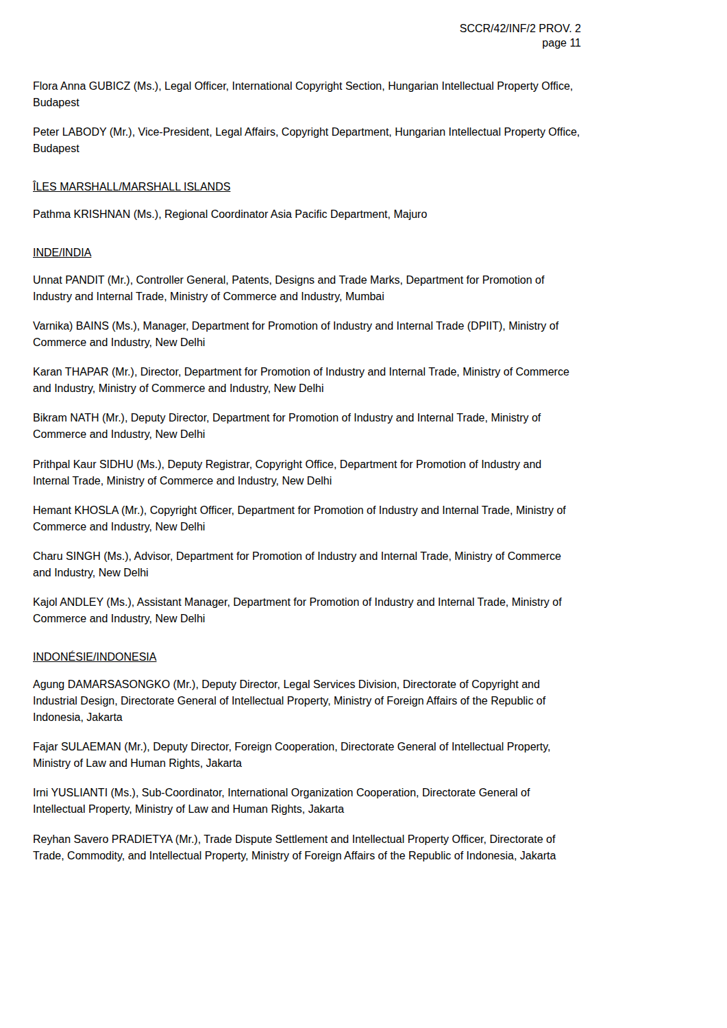SCCR/42/INF/2 PROV. 2
page 11
Flora Anna GUBICZ (Ms.), Legal Officer, International Copyright Section, Hungarian Intellectual Property Office, Budapest
Peter LABODY (Mr.), Vice-President, Legal Affairs, Copyright Department, Hungarian Intellectual Property Office, Budapest
ÎLES MARSHALL/MARSHALL ISLANDS
Pathma KRISHNAN (Ms.), Regional Coordinator Asia Pacific Department, Majuro
INDE/INDIA
Unnat PANDIT (Mr.), Controller General, Patents, Designs and Trade Marks, Department for Promotion of Industry and Internal Trade, Ministry of Commerce and Industry, Mumbai
Varnika) BAINS (Ms.), Manager, Department for Promotion of Industry and Internal Trade (DPIIT), Ministry of Commerce and Industry, New Delhi
Karan THAPAR (Mr.), Director, Department for Promotion of Industry and Internal Trade, Ministry of Commerce and Industry, Ministry of Commerce and Industry, New Delhi
Bikram NATH (Mr.), Deputy Director, Department for Promotion of Industry and Internal Trade, Ministry of Commerce and Industry, New Delhi
Prithpal Kaur SIDHU (Ms.), Deputy Registrar, Copyright Office, Department for Promotion of Industry and Internal Trade, Ministry of Commerce and Industry, New Delhi
Hemant KHOSLA (Mr.), Copyright Officer, Department for Promotion of Industry and Internal Trade, Ministry of Commerce and Industry, New Delhi
Charu SINGH (Ms.), Advisor, Department for Promotion of Industry and Internal Trade, Ministry of Commerce and Industry, New Delhi
Kajol ANDLEY (Ms.), Assistant Manager, Department for Promotion of Industry and Internal Trade, Ministry of Commerce and Industry, New Delhi
INDONÉSIE/INDONESIA
Agung DAMARSASONGKO (Mr.), Deputy Director, Legal Services Division, Directorate of Copyright and Industrial Design, Directorate General of Intellectual Property, Ministry of Foreign Affairs of the Republic of Indonesia, Jakarta
Fajar SULAEMAN (Mr.), Deputy Director, Foreign Cooperation, Directorate General of Intellectual Property, Ministry of Law and Human Rights, Jakarta
Irni YUSLIANTI (Ms.), Sub-Coordinator, International Organization Cooperation, Directorate General of Intellectual Property, Ministry of Law and Human Rights, Jakarta
Reyhan Savero PRADIETYA (Mr.), Trade Dispute Settlement and Intellectual Property Officer, Directorate of Trade, Commodity, and Intellectual Property, Ministry of Foreign Affairs of the Republic of Indonesia, Jakarta